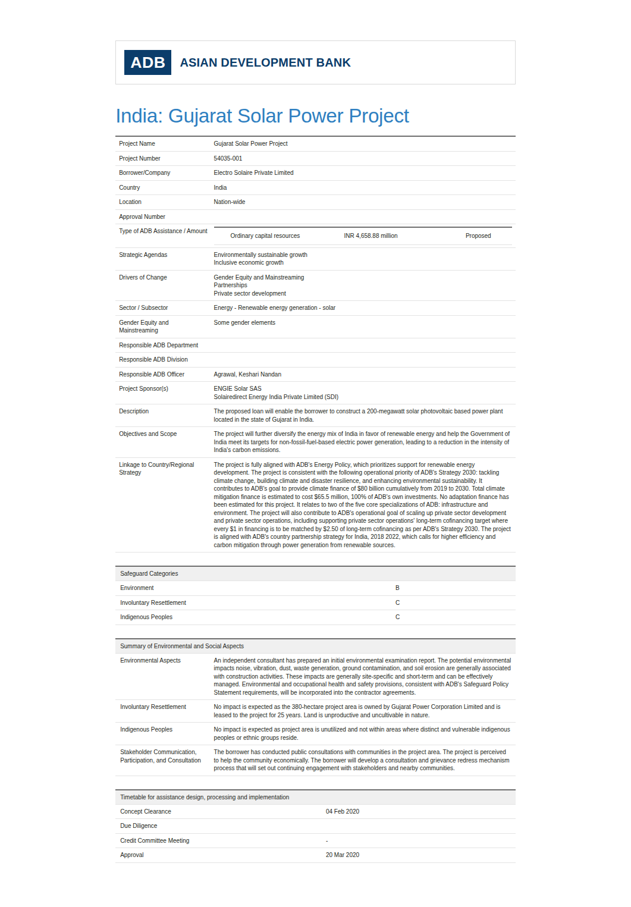ADB ASIAN DEVELOPMENT BANK
India: Gujarat Solar Power Project
| Project Name | Gujarat Solar Power Project |
| Project Number | 54035-001 |
| Borrower/Company | Electro Solaire Private Limited |
| Country | India |
| Location | Nation-wide |
| Approval Number | |
| Type of ADB Assistance / Amount | Ordinary capital resources INR 4,658.88 million Proposed |
| Strategic Agendas | Environmentally sustainable growth Inclusive economic growth |
| Drivers of Change | Gender Equity and Mainstreaming Partnerships Private sector development |
| Sector / Subsector | Energy - Renewable energy generation - solar |
| Gender Equity and Mainstreaming | Some gender elements |
| Responsible ADB Department | |
| Responsible ADB Division | |
| Responsible ADB Officer | Agrawal, Keshari Nandan |
| Project Sponsor(s) | ENGIE Solar SAS Solairedirect Energy India Private Limited (SDI) |
| Description | The proposed loan will enable the borrower to construct a 200-megawatt solar photovoltaic based power plant located in the state of Gujarat in India. |
| Objectives and Scope | The project will further diversify the energy mix of India in favor of renewable energy and help the Government of India meet its targets for non-fossil-fuel-based electric power generation, leading to a reduction in the intensity of India's carbon emissions. |
| Linkage to Country/Regional Strategy | The project is fully aligned with ADB's Energy Policy, which prioritizes support for renewable energy development. The project is consistent with the following operational priority of ADB's Strategy 2030: tackling climate change, building climate and disaster resilience, and enhancing environmental sustainability. It contributes to ADB's goal to provide climate finance of $80 billion cumulatively from 2019 to 2030. Total climate mitigation finance is estimated to cost $65.5 million, 100% of ADB's own investments. No adaptation finance has been estimated for this project. It relates to two of the five core specializations of ADB: infrastructure and environment. The project will also contribute to ADB's operational goal of scaling up private sector development and private sector operations, including supporting private sector operations' long-term cofinancing target where every $1 in financing is to be matched by $2.50 of long-term cofinancing as per ADB's Strategy 2030. The project is aligned with ADB's country partnership strategy for India, 2018 2022, which calls for higher efficiency and carbon mitigation through power generation from renewable sources. |
Safeguard Categories
| Environment | B |
| Involuntary Resettlement | C |
| Indigenous Peoples | C |
Summary of Environmental and Social Aspects
| Environmental Aspects | An independent consultant has prepared an initial environmental examination report. The potential environmental impacts noise, vibration, dust, waste generation, ground contamination, and soil erosion are generally associated with construction activities. These impacts are generally site-specific and short-term and can be effectively managed. Environmental and occupational health and safety provisions, consistent with ADB's Safeguard Policy Statement requirements, will be incorporated into the contractor agreements. |
| Involuntary Resettlement | No impact is expected as the 380-hectare project area is owned by Gujarat Power Corporation Limited and is leased to the project for 25 years. Land is unproductive and uncultivable in nature. |
| Indigenous Peoples | No impact is expected as project area is unutilized and not within areas where distinct and vulnerable indigenous peoples or ethnic groups reside. |
| Stakeholder Communication, Participation, and Consultation | The borrower has conducted public consultations with communities in the project area. The project is perceived to help the community economically. The borrower will develop a consultation and grievance redress mechanism process that will set out continuing engagement with stakeholders and nearby communities. |
Timetable for assistance design, processing and implementation
| Concept Clearance | 04 Feb 2020 |
| Due Diligence | |
| Credit Committee Meeting | - |
| Approval | 20 Mar 2020 |